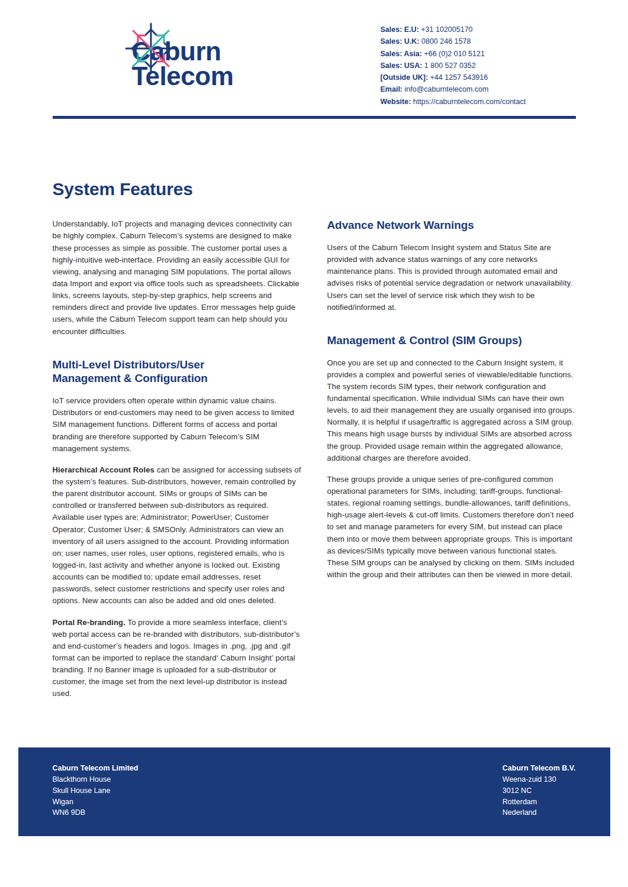Caburn Telecom
Sales: E.U: +31 102005170
Sales: U.K: 0800 246 1578
Sales: Asia: +66 (0)2 010 5121
Sales: USA: 1 800 527 0352
[Outside UK]: +44 1257 543916
Email: info@caburntelecom.com
Website: https://caburntelecom.com/contact
System Features
Understandably, IoT projects and managing devices connectivity can be highly complex. Caburn Telecom’s systems are designed to make these processes as simple as possible. The customer portal uses a highly-intuitive web-interface. Providing an easily accessible GUI for viewing, analysing and managing SIM populations. The portal allows data Import and export via office tools such as spreadsheets. Clickable links, screens layouts, step-by-step graphics, help screens and reminders direct and provide live updates. Error messages help guide users, while the Caburn Telecom support team can help should you encounter difficulties.
Multi-Level Distributors/User
Management & Configuration
IoT service providers often operate within dynamic value chains. Distributors or end-customers may need to be given access to limited SIM management functions. Different forms of access and portal branding are therefore supported by Caburn Telecom’s SIM management systems.
Hierarchical Account Roles can be assigned for accessing subsets of the system’s features. Sub-distributors, however, remain controlled by the parent distributor account. SIMs or groups of SIMs can be controlled or transferred between sub-distributors as required. Available user types are; Administrator; PowerUser; Customer Operator; Customer User; & SMSOnly. Administrators can view an inventory of all users assigned to the account. Providing information on; user names, user roles, user options, registered emails, who is logged-in, last activity and whether anyone is locked out. Existing accounts can be modified to; update email addresses, reset passwords, select customer restrictions and specify user roles and options. New accounts can also be added and old ones deleted.
Portal Re-branding. To provide a more seamless interface, client’s web portal access can be re-branded with distributors, sub-distributor’s and end-customer’s headers and logos. Images in .png, .jpg and .gif format can be imported to replace the standard‘ Caburn Insight’ portal branding. If no Banner image is uploaded for a sub-distributor or customer, the image set from the next level-up distributor is instead used.
Advance Network Warnings
Users of the Caburn Telecom Insight system and Status Site are provided with advance status warnings of any core networks maintenance plans. This is provided through automated email and advises risks of potential service degradation or network unavailability. Users can set the level of service risk which they wish to be notified/informed at.
Management & Control (SIM Groups)
Once you are set up and connected to the Caburn Insight system, it provides a complex and powerful series of viewable/editable functions. The system records SIM types, their network configuration and fundamental specification. While individual SIMs can have their own levels, to aid their management they are usually organised into groups. Normally, it is helpful if usage/traffic is aggregated across a SIM group. This means high usage bursts by individual SIMs are absorbed across the group. Provided usage remain within the aggregated allowance, additional charges are therefore avoided.
These groups provide a unique series of pre-configured common operational parameters for SIMs, including; tariff-groups, functional-states, regional roaming settings, bundle-allowances, tariff definitions, high-usage alert-levels & cut-off limits. Customers therefore don’t need to set and manage parameters for every SIM, but instead can place them into or move them between appropriate groups. This is important as devices/SIMs typically move between various functional states. These SIM groups can be analysed by clicking on them. SIMs included within the group and their attributes can then be viewed in more detail.
Caburn Telecom Limited
Blackthorn House
Skull House Lane
Wigan
WN6 9DB
Caburn Telecom B.V.
Weena-zuid 130
3012 NC
Rotterdam
Nederland